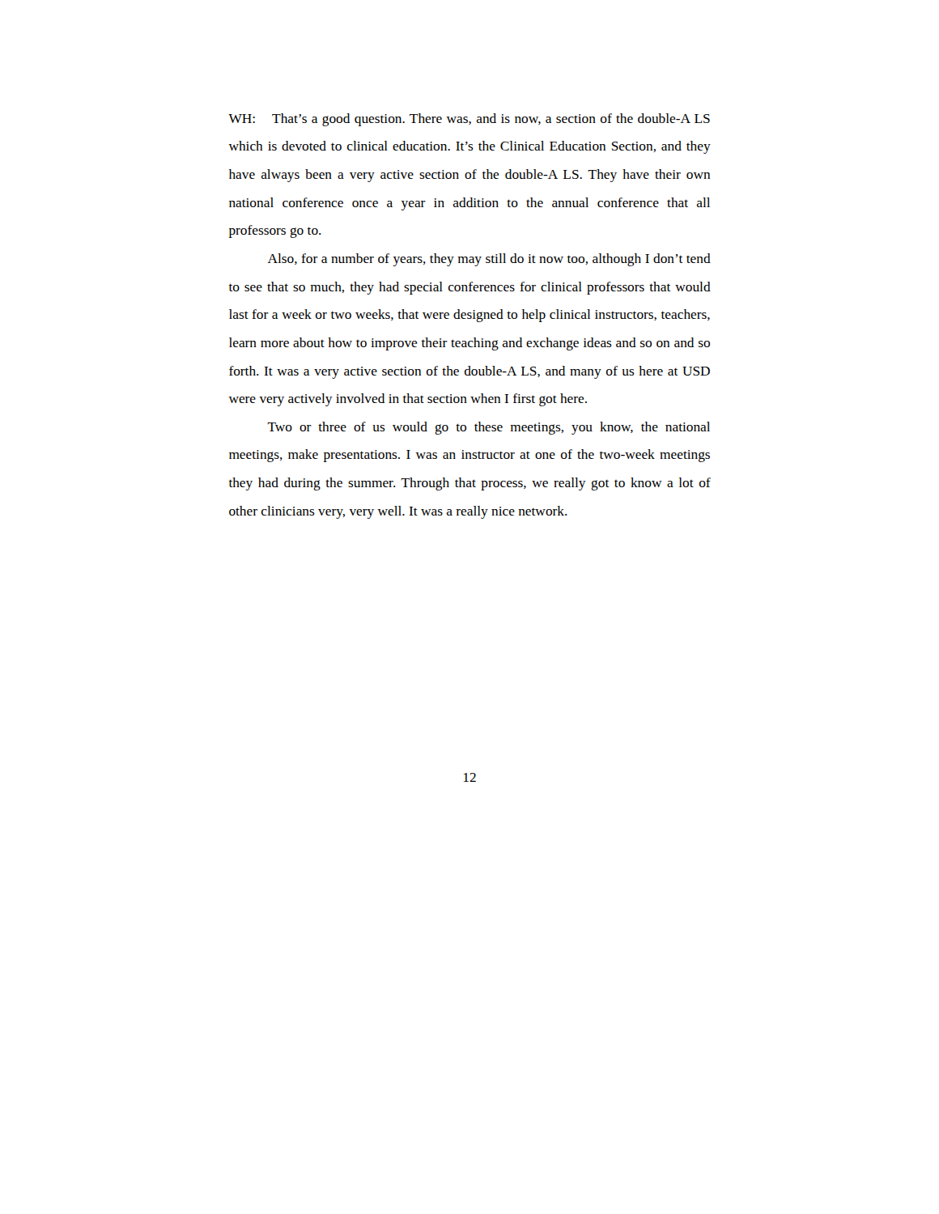WH: That’s a good question. There was, and is now, a section of the double-A LS which is devoted to clinical education. It’s the Clinical Education Section, and they have always been a very active section of the double-A LS. They have their own national conference once a year in addition to the annual conference that all professors go to.
Also, for a number of years, they may still do it now too, although I don’t tend to see that so much, they had special conferences for clinical professors that would last for a week or two weeks, that were designed to help clinical instructors, teachers, learn more about how to improve their teaching and exchange ideas and so on and so forth. It was a very active section of the double-A LS, and many of us here at USD were very actively involved in that section when I first got here.
Two or three of us would go to these meetings, you know, the national meetings, make presentations. I was an instructor at one of the two-week meetings they had during the summer. Through that process, we really got to know a lot of other clinicians very, very well. It was a really nice network.
12